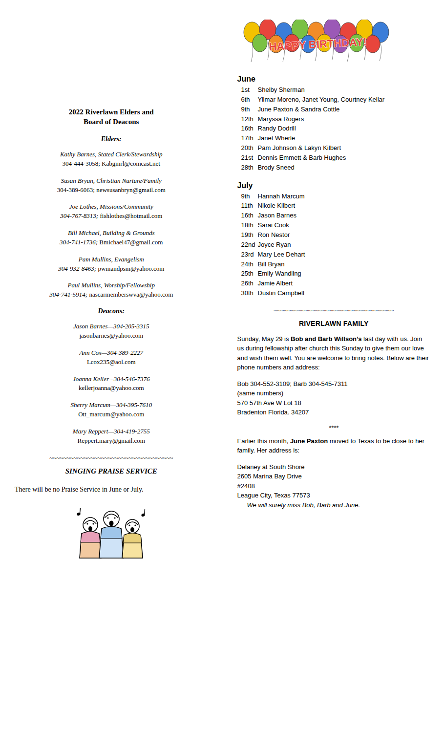2022 Riverlawn Elders and
Board of Deacons
Elders:
Kathy Barnes, Stated Clerk/Stewardship
304-444-3058; Kabgmrl@comcast.net
Susan Bryan, Christian Nurture/Family
304-389-6063; newsusanbryn@gmail.com
Joe Lothes, Missions/Community
304-767-8313; fishlothes@hotmail.com
Bill Michael, Building & Grounds
304-741-1736; Bmichael47@gmail.com
Pam Mullins, Evangelism
304-932-8463; pwmandpsm@yahoo.com
Paul Mullins, Worship/Fellowship
304-741-5914; nascarmemberswva@yahoo.com
Deacons:
Jason Barnes—304-205-3315
jasonbarnes@yahoo.com
Ann Cox—304-389-2227
Lcox235@aol.com
Joanna Keller –304-546-7376
kellerjoanna@yahoo.com
Sherry Marcum—304-395-7610
Ott_marcum@yahoo.com
Mary Reppert—304-419-2755
Reppert.mary@gmail.com
~~~~~~~~~~~~~~~~~~~~~~~~~~~~~~~~~~~~
SINGING PRAISE SERVICE
There will be no Praise Service in June or July.
HAPPY BIRTHDAY!
June
1st Shelby Sherman
6th Yilmar Moreno, Janet Young, Courtney Kellar
9th June Paxton & Sandra Cottle
12th Maryssa Rogers
16th Randy Dodrill
17th Janet Wherle
20th Pam Johnson & Lakyn Kilbert
21st Dennis Emmett & Barb Hughes
28th Brody Sneed
July
9th Hannah Marcum
11th Nikole Kilbert
16th Jason Barnes
18th Sarai Cook
19th Ron Nestor
22nd Joyce Ryan
23rd Mary Lee Dehart
24th Bill Bryan
25th Emily Wandling
26th Jamie Albert
30th Dustin Campbell
~~~~~~~~~~~~~~~~~~~~~~~~~~~~~~~~~~~
RIVERLAWN FAMILY
Sunday, May 29 is Bob and Barb Willson’s last day with us. Join us during fellowship after church this Sunday to give them our love and wish them well. You are welcome to bring notes. Below are their phone numbers and address:
Bob 304-552-3109; Barb 304-545-7311
(same numbers)
570 57th Ave W Lot 18
Bradenton Florida. 34207
****
Earlier this month, June Paxton moved to Texas to be close to her family. Her address is:
Delaney at South Shore
2605 Marina Bay Drive
#2408
League City, Texas 77573
We will surely miss Bob, Barb and June.